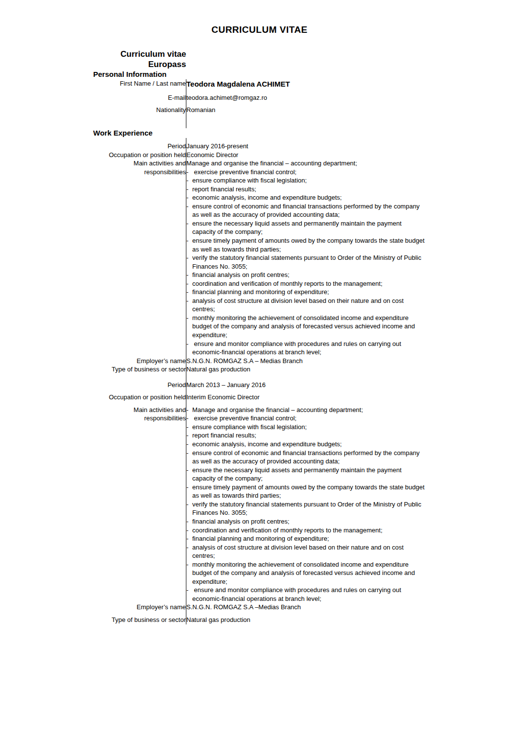CURRICULUM VITAE
| Curriculum vitae Europass | |
| Personal Information |
| First Name / Last name | Teodora Magdalena ACHIMET |
| E-mail | teodora.achimet@romgaz.ro |
| Nationality | Romanian |
| Work Experience |
| Period | January 2016-present |
| Occupation or position held | Economic Director |
| Main activities and responsibilities | Manage and organise the financial – accounting department; exercise preventive financial control; ensure compliance with fiscal legislation; report financial results; economic analysis, income and expenditure budgets; ensure control of economic and financial transactions performed by the company as well as the accuracy of provided accounting data; ensure the necessary liquid assets and permanently maintain the payment capacity of the company; ensure timely payment of amounts owed by the company towards the state budget as well as towards third parties; verify the statutory financial statements pursuant to Order of the Ministry of Public Finances No. 3055; financial analysis on profit centres; coordination and verification of monthly reports to the management; financial planning and monitoring of expenditure; analysis of cost structure at division level based on their nature and on cost centres; monthly monitoring the achievement of consolidated income and expenditure budget of the company and analysis of forecasted versus achieved income and expenditure; ensure and monitor compliance with procedures and rules on carrying out economic-financial operations at branch level; |
| Employer’s name | S.N.G.N. ROMGAZ S.A – Medias Branch |
| Type of business or sector | Natural gas production |
| Period | March 2013 – January 2016 |
| Occupation or position held | Interim Economic Director |
| Main activities and responsibilities | Manage and organise the financial – accounting department; exercise preventive financial control; ensure compliance with fiscal legislation; report financial results; economic analysis, income and expenditure budgets; ensure control of economic and financial transactions performed by the company as well as the accuracy of provided accounting data; ensure the necessary liquid assets and permanently maintain the payment capacity of the company; ensure timely payment of amounts owed by the company towards the state budget as well as towards third parties; verify the statutory financial statements pursuant to Order of the Ministry of Public Finances No. 3055; financial analysis on profit centres; coordination and verification of monthly reports to the management; financial planning and monitoring of expenditure; analysis of cost structure at division level based on their nature and on cost centres; monthly monitoring the achievement of consolidated income and expenditure budget of the company and analysis of forecasted versus achieved income and expenditure; ensure and monitor compliance with procedures and rules on carrying out economic-financial operations at branch level; |
| Employer’s name | S.N.G.N. ROMGAZ S.A –Medias Branch |
| Type of business or sector | Natural gas production |